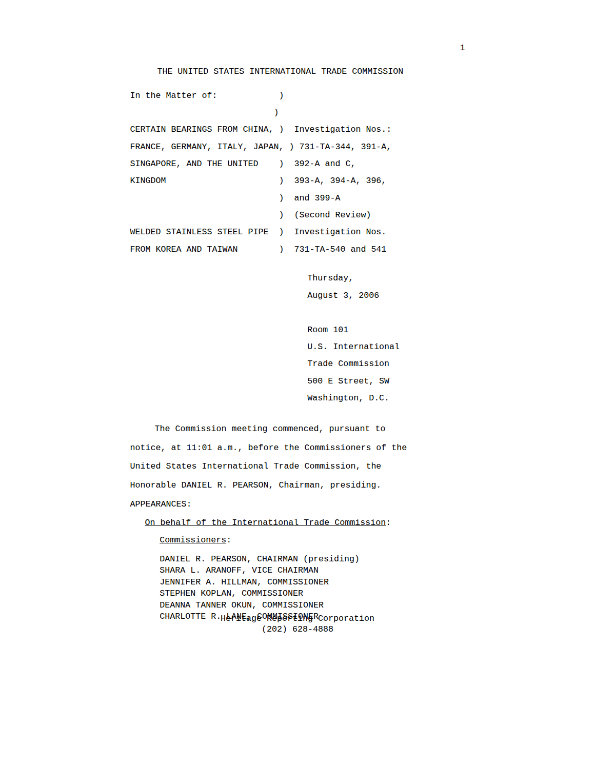1
THE UNITED STATES INTERNATIONAL TRADE COMMISSION
In the Matter of:            )
                            )
CERTAIN BEARINGS FROM CHINA, )  Investigation Nos.:
FRANCE, GERMANY, ITALY, JAPAN, ) 731-TA-344, 391-A,
SINGAPORE, AND THE UNITED    )  392-A and C,
KINGDOM                      )  393-A, 394-A, 396,
                             )  and 399-A
                             )  (Second Review)
WELDED STAINLESS STEEL PIPE  )  Investigation Nos.
FROM KOREA AND TAIWAN        )  731-TA-540 and 541
Thursday,
August 3, 2006

Room 101
U.S. International
Trade Commission
500 E Street, SW
Washington, D.C.
The Commission meeting commenced, pursuant to
notice, at 11:01 a.m., before the Commissioners of the
United States International Trade Commission, the
Honorable DANIEL R. PEARSON, Chairman, presiding.
APPEARANCES:
On behalf of the International Trade Commission:
Commissioners:
DANIEL R. PEARSON, CHAIRMAN (presiding)
SHARA L. ARANOFF, VICE CHAIRMAN
JENNIFER A. HILLMAN, COMMISSIONER
STEPHEN KOPLAN, COMMISSIONER
DEANNA TANNER OKUN, COMMISSIONER
CHARLOTTE R. LANE, COMMISSIONER
Heritage Reporting Corporation
(202) 628-4888